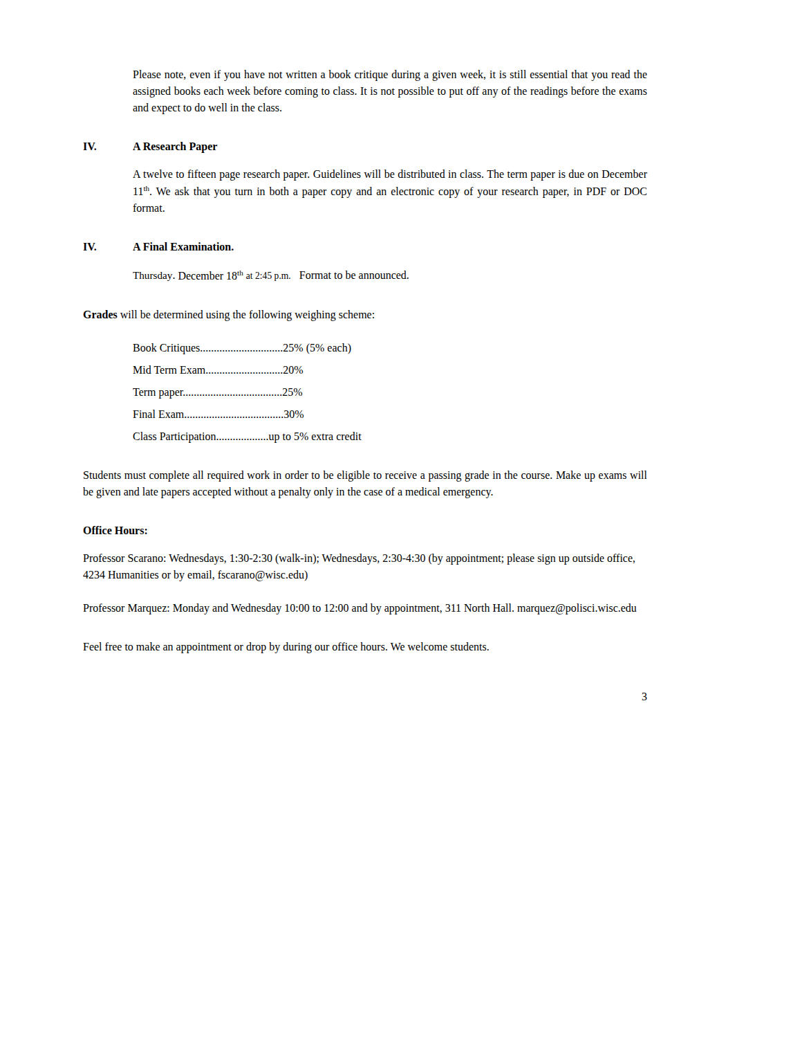Please note, even if you have not written a book critique during a given week, it is still essential that you read the assigned books each week before coming to class. It is not possible to put off any of the readings before the exams and expect to do well in the class.
IV. A Research Paper
A twelve to fifteen page research paper. Guidelines will be distributed in class. The term paper is due on December 11th. We ask that you turn in both a paper copy and an electronic copy of your research paper, in PDF or DOC format.
IV. A Final Examination.
Thursday. December 18th at 2:45 p.m. Format to be announced.
Grades will be determined using the following weighing scheme:
Book Critiques..............................25% (5% each)
Mid Term Exam............................20%
Term paper....................................25%
Final Exam....................................30%
Class Participation...................up to 5% extra credit
Students must complete all required work in order to be eligible to receive a passing grade in the course. Make up exams will be given and late papers accepted without a penalty only in the case of a medical emergency.
Office Hours:
Professor Scarano: Wednesdays, 1:30-2:30 (walk-in); Wednesdays, 2:30-4:30 (by appointment; please sign up outside office, 4234 Humanities or by email, fscarano@wisc.edu)
Professor Marquez: Monday and Wednesday 10:00 to 12:00 and by appointment, 311 North Hall. marquez@polisci.wisc.edu
Feel free to make an appointment or drop by during our office hours. We welcome students.
3